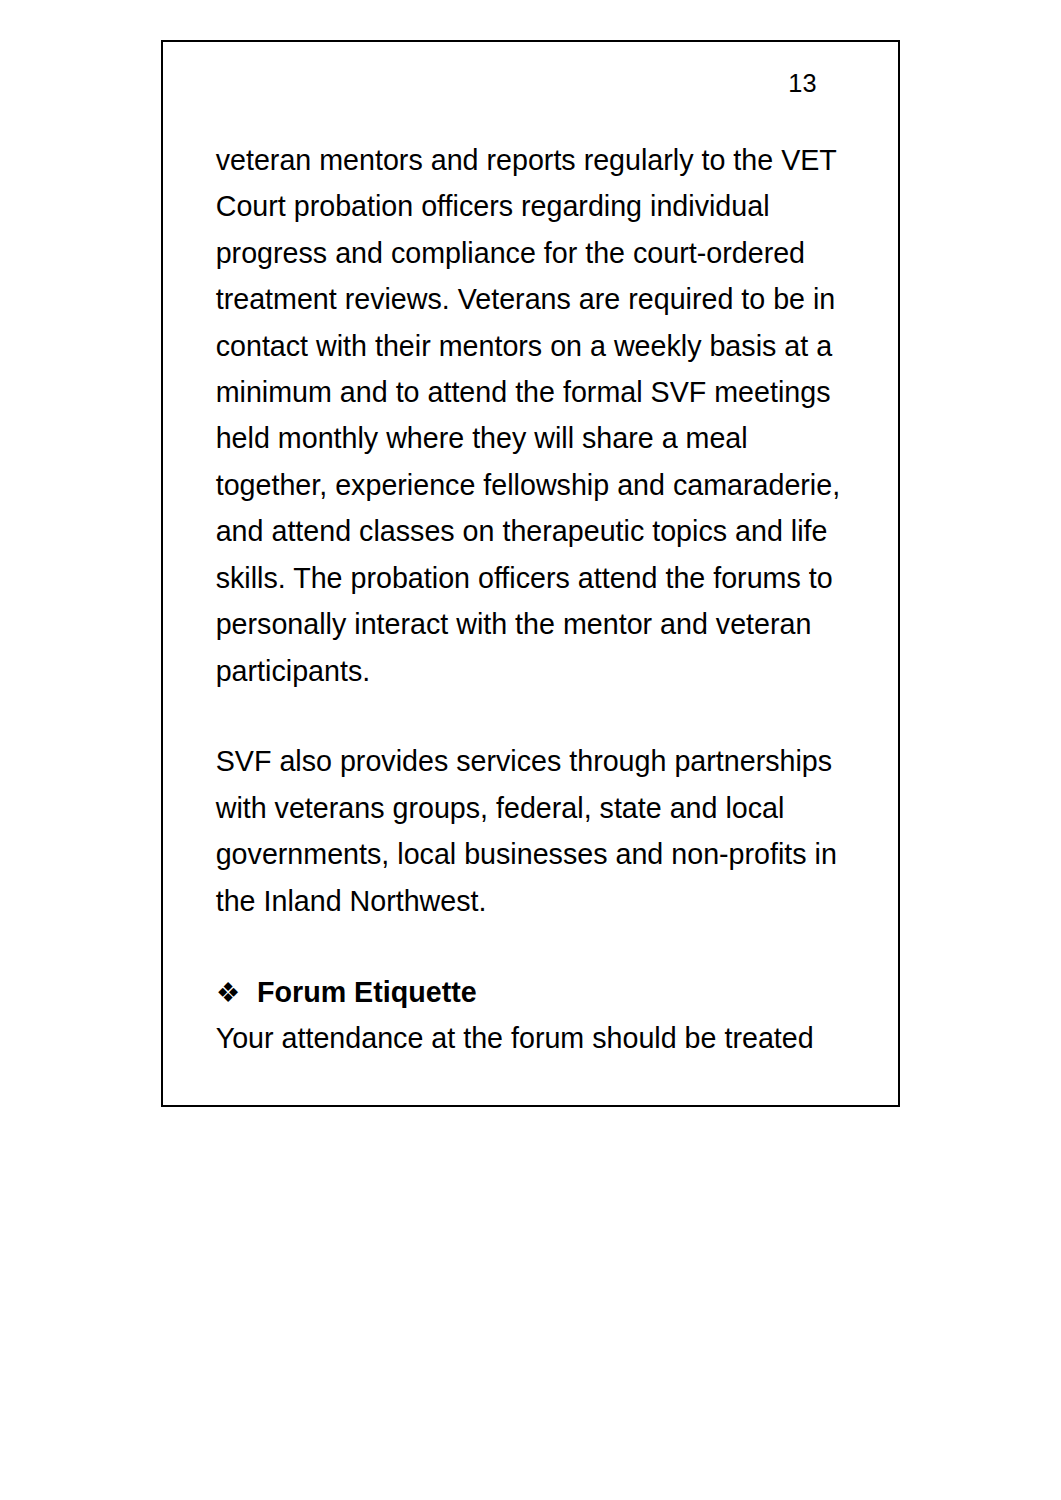13
veteran mentors and reports regularly to the VET Court probation officers regarding individual progress and compliance for the court-ordered treatment reviews. Veterans are required to be in contact with their mentors on a weekly basis at a minimum and to attend the formal SVF meetings held monthly where they will share a meal together, experience fellowship and camaraderie, and attend classes on therapeutic topics and life skills. The probation officers attend the forums to personally interact with the mentor and veteran participants.
SVF also provides services through partnerships with veterans groups, federal, state and local governments, local businesses and non-profits in the Inland Northwest.
❖ Forum Etiquette
Your attendance at the forum should be treated